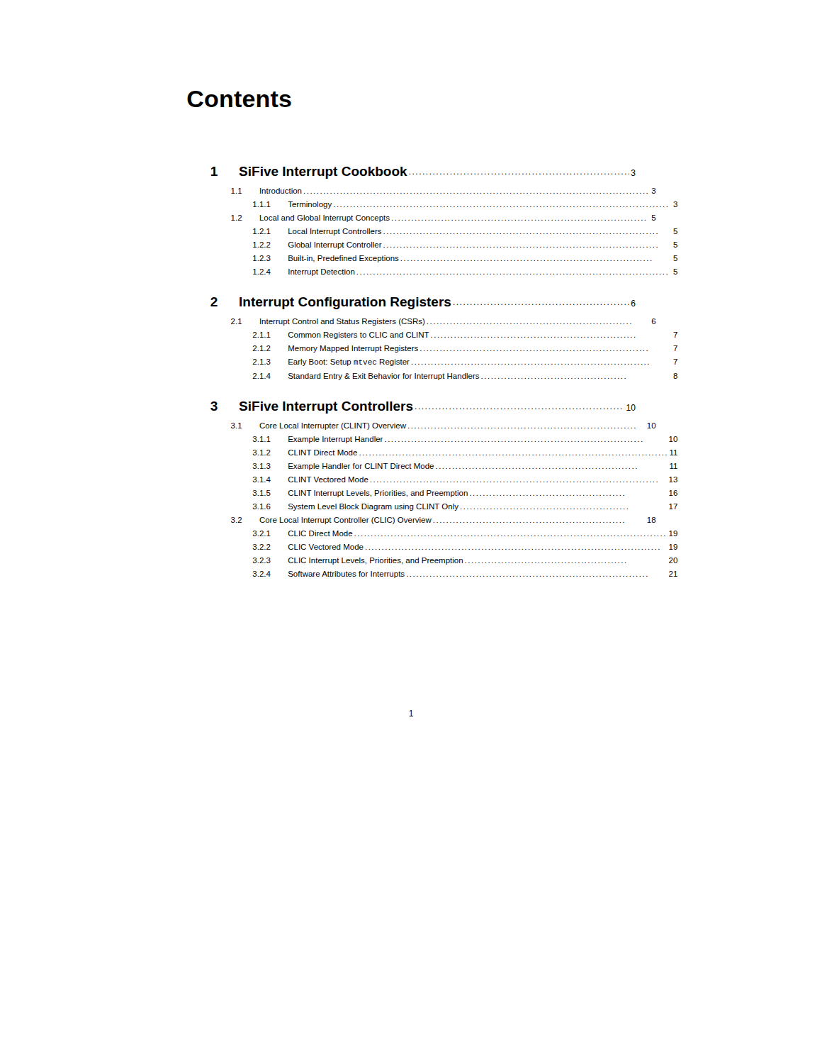Contents
1 SiFive Interrupt Cookbook ............................................................................ 3
1.1 Introduction .................................................................................................................. 3
1.1.1 Terminology ..................................................................................................... 3
1.2 Local and Global Interrupt Concepts ............................................................................. 5
1.2.1 Local Interrupt Controllers ................................................................................... 5
1.2.2 Global Interrupt Controller ................................................................................... 5
1.2.3 Built-in, Predefined Exceptions ............................................................................ 5
1.2.4 Interrupt Detection .............................................................................................. 5
2 Interrupt Configuration Registers ............................................................. 6
2.1 Interrupt Control and Status Registers (CSRs) .............................................................. 6
2.1.1 Common Registers to CLIC and CLINT .............................................................. 7
2.1.2 Memory Mapped Interrupt Registers ..................................................................... 7
2.1.3 Early Boot: Setup mtvec Register ........................................................................ 7
2.1.4 Standard Entry & Exit Behavior for Interrupt Handlers ............................................ 8
3 SiFive Interrupt Controllers ......................................................................... 10
3.1 Core Local Interrupter (CLINT) Overview ..................................................................... 10
3.1.1 Example Interrupt Handler .............................................................................. 10
3.1.2 CLINT Direct Mode ............................................................................................. 11
3.1.3 Example Handler for CLINT Direct Mode ............................................................. 11
3.1.4 CLINT Vectored Mode ....................................................................................... 13
3.1.5 CLINT Interrupt Levels, Priorities, and Preemption ............................................... 16
3.1.6 System Level Block Diagram using CLINT Only ................................................... 17
3.2 Core Local Interrupt Controller (CLIC) Overview .......................................................... 18
3.2.1 CLIC Direct Mode ............................................................................................... 19
3.2.2 CLIC Vectored Mode ......................................................................................... 19
3.2.3 CLIC Interrupt Levels, Priorities, and Preemption ................................................. 20
3.2.4 Software Attributes for Interrupts ......................................................................... 21
1